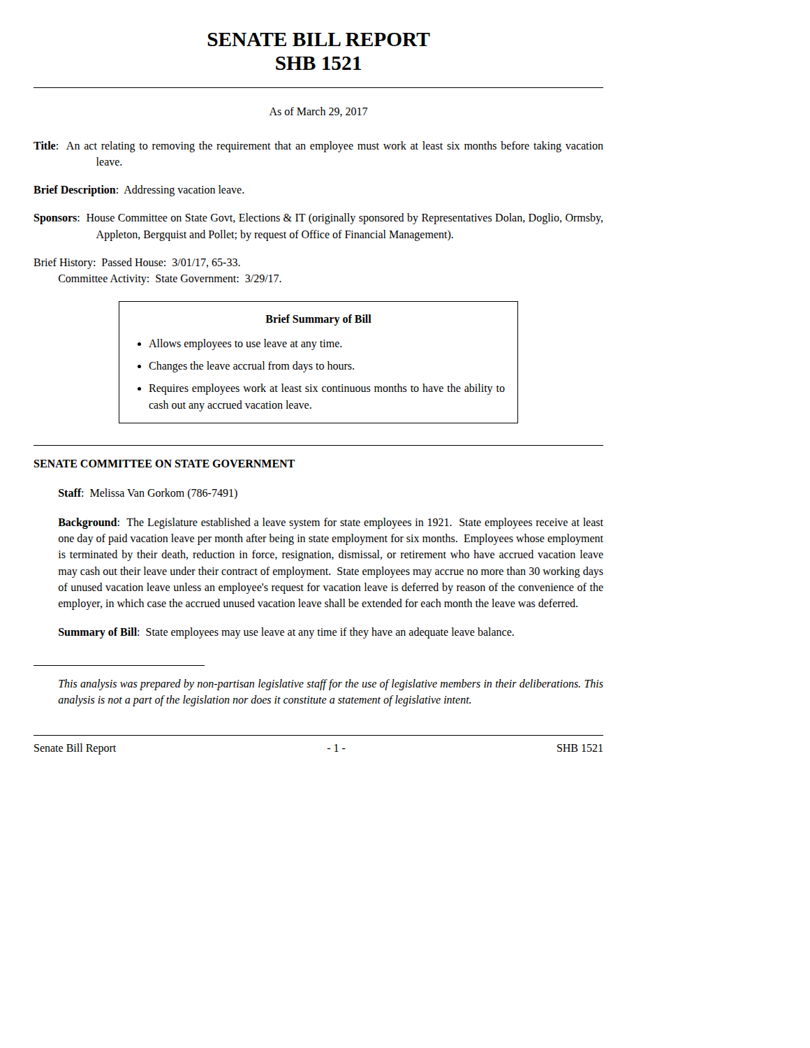SENATE BILL REPORTSHB 1521
As of March 29, 2017
Title: An act relating to removing the requirement that an employee must work at least six months before taking vacation leave.
Brief Description: Addressing vacation leave.
Sponsors: House Committee on State Govt, Elections & IT (originally sponsored by Representatives Dolan, Doglio, Ormsby, Appleton, Bergquist and Pollet; by request of Office of Financial Management).
Brief History: Passed House: 3/01/17, 65-33.
Committee Activity: State Government: 3/29/17.
Brief Summary of Bill
Allows employees to use leave at any time.
Changes the leave accrual from days to hours.
Requires employees work at least six continuous months to have the ability to cash out any accrued vacation leave.
SENATE COMMITTEE ON STATE GOVERNMENT
Staff: Melissa Van Gorkom (786-7491)
Background: The Legislature established a leave system for state employees in 1921. State employees receive at least one day of paid vacation leave per month after being in state employment for six months. Employees whose employment is terminated by their death, reduction in force, resignation, dismissal, or retirement who have accrued vacation leave may cash out their leave under their contract of employment. State employees may accrue no more than 30 working days of unused vacation leave unless an employee's request for vacation leave is deferred by reason of the convenience of the employer, in which case the accrued unused vacation leave shall be extended for each month the leave was deferred.
Summary of Bill: State employees may use leave at any time if they have an adequate leave balance.
This analysis was prepared by non-partisan legislative staff for the use of legislative members in their deliberations. This analysis is not a part of the legislation nor does it constitute a statement of legislative intent.
Senate Bill Report - 1 - SHB 1521